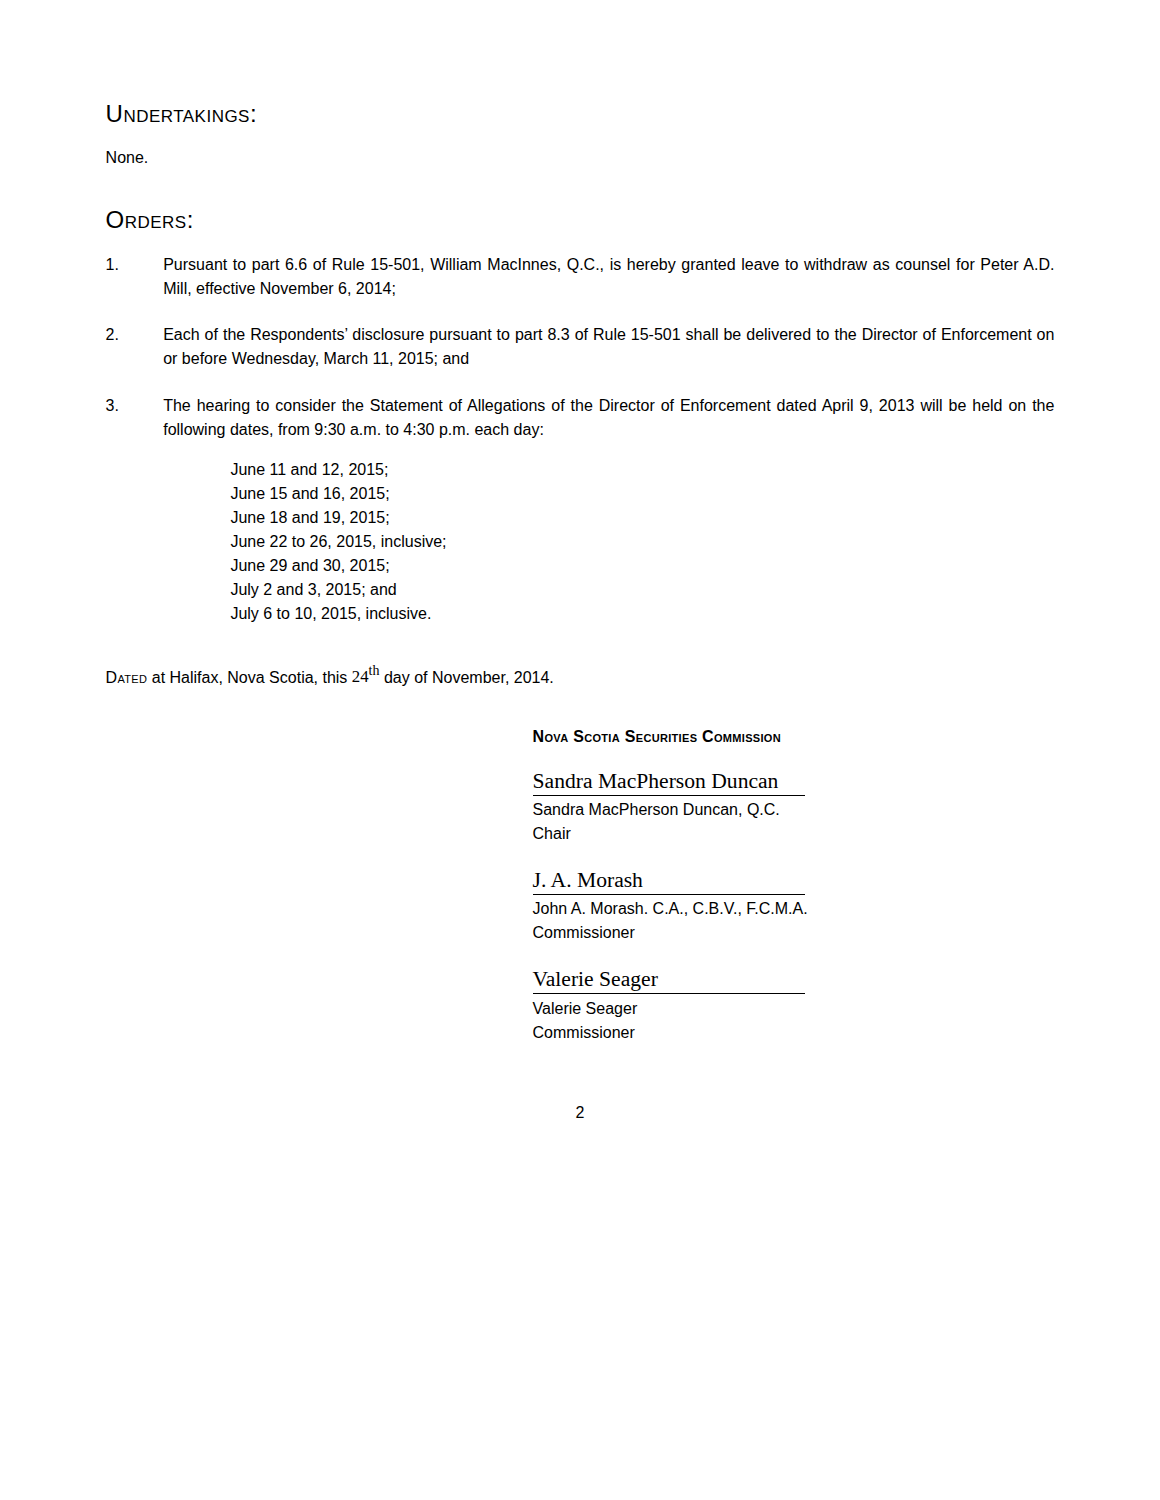Undertakings:
None.
Orders:
Pursuant to part 6.6 of Rule 15-501, William MacInnes, Q.C., is hereby granted leave to withdraw as counsel for Peter A.D. Mill, effective November 6, 2014;
Each of the Respondents’ disclosure pursuant to part 8.3 of Rule 15-501 shall be delivered to the Director of Enforcement on or before Wednesday, March 11, 2015; and
The hearing to consider the Statement of Allegations of the Director of Enforcement dated April 9, 2013 will be held on the following dates, from 9:30 a.m. to 4:30 p.m. each day:
June 11 and 12, 2015;
June 15 and 16, 2015;
June 18 and 19, 2015;
June 22 to 26, 2015, inclusive;
June 29 and 30, 2015;
July 2 and 3, 2015; and
July 6 to 10, 2015, inclusive.
Dated at Halifax, Nova Scotia, this 24th day of November, 2014.
Nova Scotia Securities Commission
Sandra MacPherson Duncan
Sandra MacPherson Duncan, Q.C.
Chair
J. A. Morash
John A. Morash. C.A., C.B.V., F.C.M.A.
Commissioner
Valerie Seager
Valerie Seager
Commissioner
2